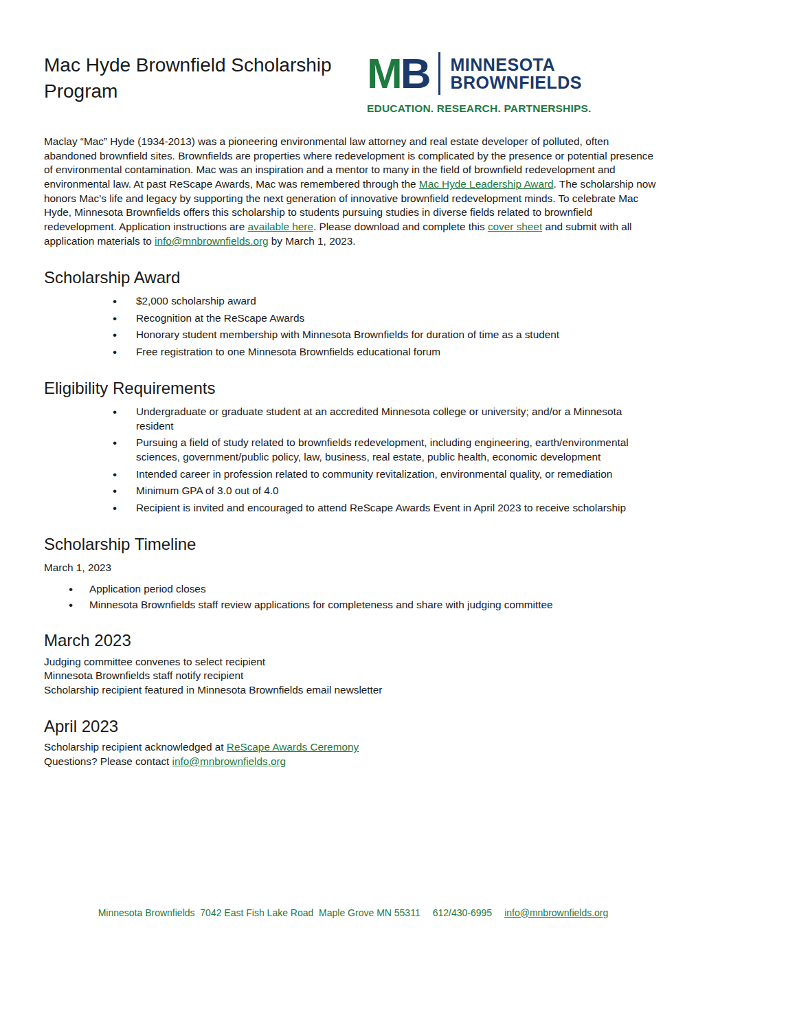MB
MINNESOTA
BROWNFIELDS
EDUCATION. RESEARCH. PARTNERSHIPS.
Mac Hyde Brownfield Scholarship Program
Maclay “Mac” Hyde (1934-2013) was a pioneering environmental law attorney and real estate developer of polluted, often abandoned brownfield sites. Brownfields are properties where redevelopment is complicated by the presence or potential presence of environmental contamination. Mac was an inspiration and a mentor to many in the field of brownfield redevelopment and environmental law. At past ReScape Awards, Mac was remembered through the Mac Hyde Leadership Award. The scholarship now honors Mac’s life and legacy by supporting the next generation of innovative brownfield redevelopment minds. To celebrate Mac Hyde, Minnesota Brownfields offers this scholarship to students pursuing studies in diverse fields related to brownfield redevelopment. Application instructions are available here. Please download and complete this cover sheet and submit with all application materials to info@mnbrownfields.org by March 1, 2023.
Scholarship Award
$2,000 scholarship award
Recognition at the ReScape Awards
Honorary student membership with Minnesota Brownfields for duration of time as a student
Free registration to one Minnesota Brownfields educational forum
Eligibility Requirements
Undergraduate or graduate student at an accredited Minnesota college or university; and/or a Minnesota resident
Pursuing a field of study related to brownfields redevelopment, including engineering, earth/environmental sciences, government/public policy, law, business, real estate, public health, economic development
Intended career in profession related to community revitalization, environmental quality, or remediation
Minimum GPA of 3.0 out of 4.0
Recipient is invited and encouraged to attend ReScape Awards Event in April 2023 to receive scholarship
Scholarship Timeline
March 1, 2023
Application period closes
Minnesota Brownfields staff review applications for completeness and share with judging committee
March 2023
Judging committee convenes to select recipient
Minnesota Brownfields staff notify recipient
Scholarship recipient featured in Minnesota Brownfields email newsletter
April 2023
Scholarship recipient acknowledged at ReScape Awards Ceremony
Questions? Please contact info@mnbrownfields.org
Minnesota Brownfields 7042 East Fish Lake Road Maple Grove MN 55311 612/430-6995 info@mnbrownfields.org